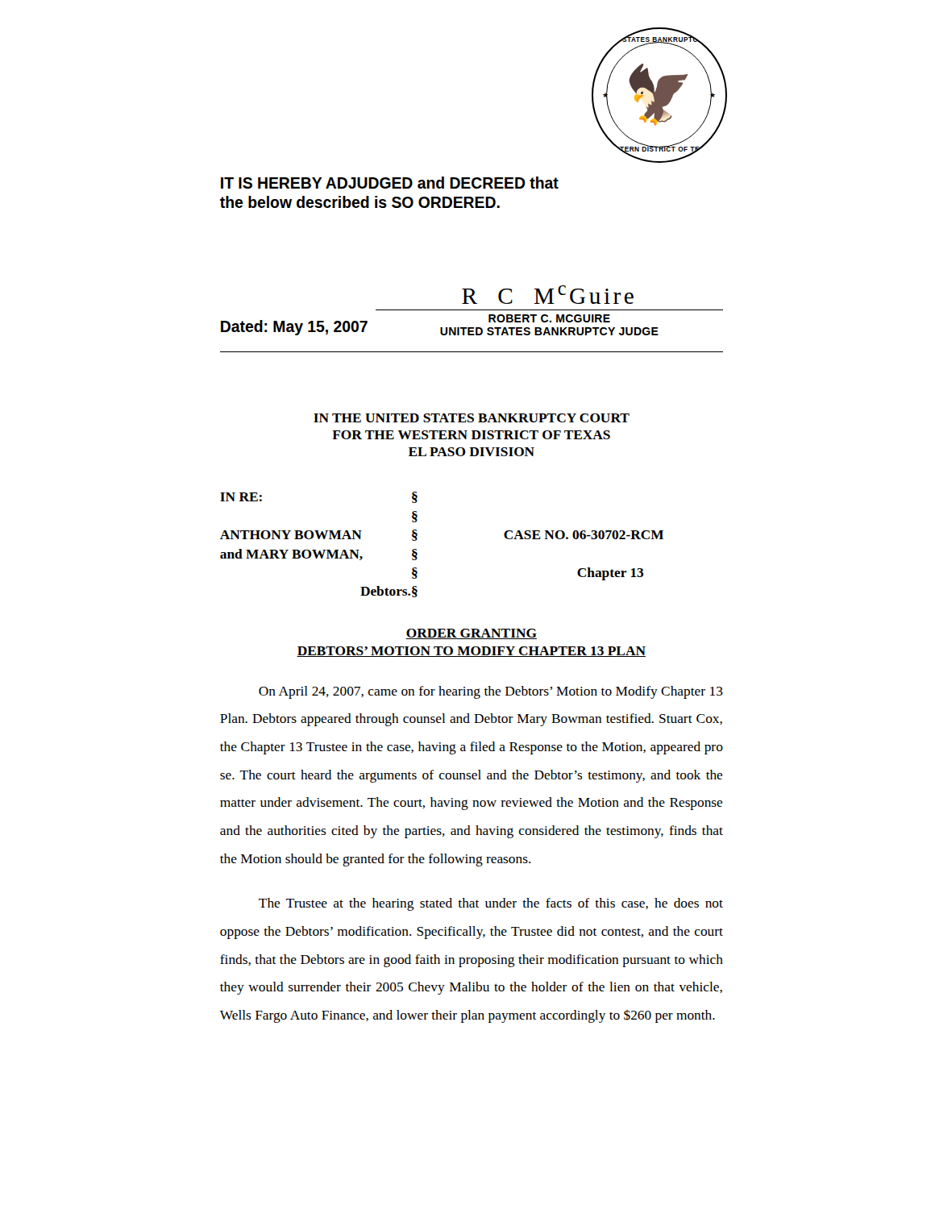UNITED STATES BANKRUPTCY COURT
★★
🦅
WESTERN DISTRICT OF TEXAS
IT IS HEREBY ADJUDGED and DECREED that the below described is SO ORDERED.
Dated: May 15, 2007
R C McGuire
ROBERT C. MCGUIRE
UNITED STATES BANKRUPTCY JUDGE
IN THE UNITED STATES BANKRUPTCY COURT
FOR THE WESTERN DISTRICT OF TEXAS
EL PASO DIVISION
| IN RE: | § | |
| | § | |
| ANTHONY BOWMAN | § | CASE NO. 06-30702-RCM |
| and MARY BOWMAN, | § | |
| | § | Chapter 13 |
| Debtors. | § | |
ORDER GRANTING
DEBTORS’ MOTION TO MODIFY CHAPTER 13 PLAN
On April 24, 2007, came on for hearing the Debtors’ Motion to Modify Chapter 13 Plan. Debtors appeared through counsel and Debtor Mary Bowman testified. Stuart Cox, the Chapter 13 Trustee in the case, having a filed a Response to the Motion, appeared pro se. The court heard the arguments of counsel and the Debtor’s testimony, and took the matter under advisement. The court, having now reviewed the Motion and the Response and the authorities cited by the parties, and having considered the testimony, finds that the Motion should be granted for the following reasons.
The Trustee at the hearing stated that under the facts of this case, he does not oppose the Debtors’ modification. Specifically, the Trustee did not contest, and the court finds, that the Debtors are in good faith in proposing their modification pursuant to which they would surrender their 2005 Chevy Malibu to the holder of the lien on that vehicle, Wells Fargo Auto Finance, and lower their plan payment accordingly to $260 per month.